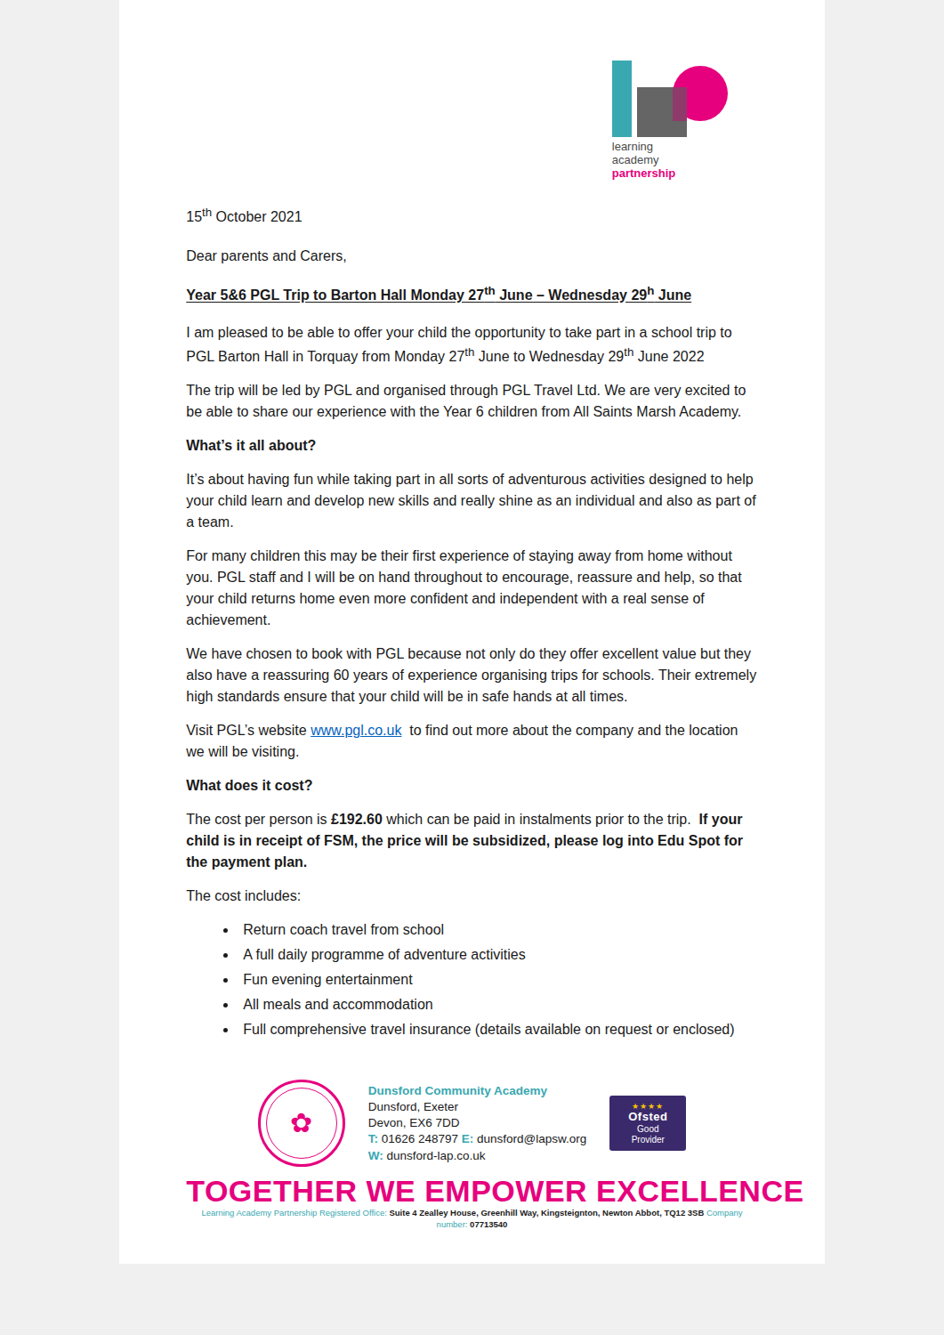learning academy partnership
15th October 2021
Dear parents and Carers,
Year 5&6 PGL Trip to Barton Hall Monday 27th June – Wednesday 29h June
I am pleased to be able to offer your child the opportunity to take part in a school trip to PGL Barton Hall in Torquay from Monday 27th June to Wednesday 29th June 2022
The trip will be led by PGL and organised through PGL Travel Ltd. We are very excited to be able to share our experience with the Year 6 children from All Saints Marsh Academy.
What’s it all about?
It’s about having fun while taking part in all sorts of adventurous activities designed to help your child learn and develop new skills and really shine as an individual and also as part of a team.
For many children this may be their first experience of staying away from home without you. PGL staff and I will be on hand throughout to encourage, reassure and help, so that your child returns home even more confident and independent with a real sense of achievement.
We have chosen to book with PGL because not only do they offer excellent value but they also have a reassuring 60 years of experience organising trips for schools. Their extremely high standards ensure that your child will be in safe hands at all times.
Visit PGL’s website www.pgl.co.uk to find out more about the company and the location we will be visiting.
What does it cost?
The cost per person is £192.60 which can be paid in instalments prior to the trip. If your child is in receipt of FSM, the price will be subsidized, please log into Edu Spot for the payment plan.
The cost includes:
Return coach travel from school
A full daily programme of adventure activities
Fun evening entertainment
All meals and accommodation
Full comprehensive travel insurance (details available on request or enclosed)
✿
Dunsford Community Academy
Dunsford, Exeter
Devon, EX6 7DD
T: 01626 248797 E: dunsford@lapsw.org
W: dunsford-lap.co.uk
★★★★
Ofsted
Good
Provider
TOGETHER WE EMPOWER EXCELLENCE
Learning Academy Partnership Registered Office: Suite 4 Zealley House, Greenhill Way, Kingsteignton, Newton Abbot, TQ12 3SB Company number: 07713540